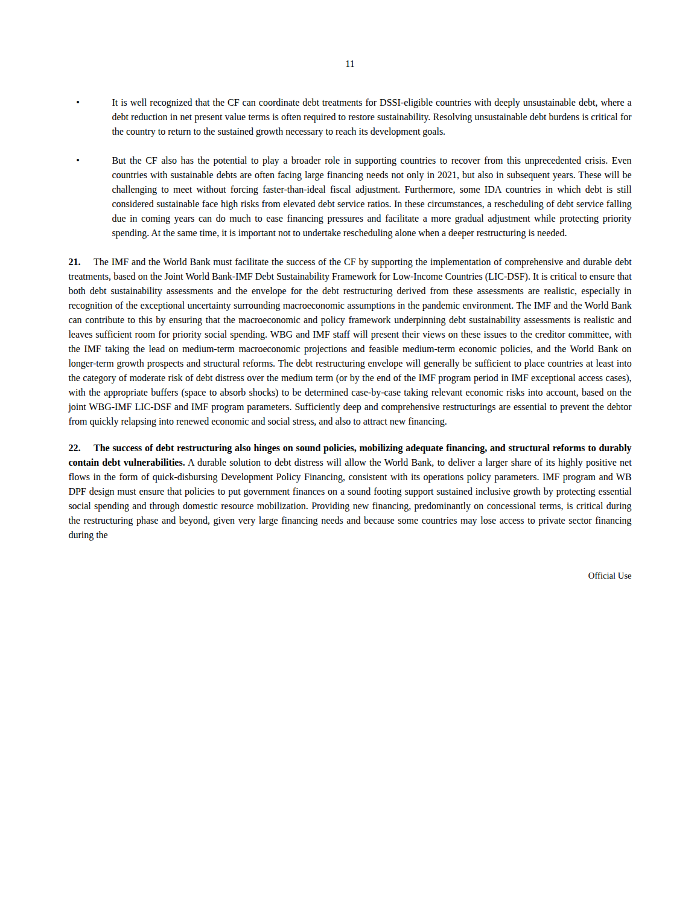11
It is well recognized that the CF can coordinate debt treatments for DSSI-eligible countries with deeply unsustainable debt, where a debt reduction in net present value terms is often required to restore sustainability. Resolving unsustainable debt burdens is critical for the country to return to the sustained growth necessary to reach its development goals.
But the CF also has the potential to play a broader role in supporting countries to recover from this unprecedented crisis. Even countries with sustainable debts are often facing large financing needs not only in 2021, but also in subsequent years. These will be challenging to meet without forcing faster-than-ideal fiscal adjustment. Furthermore, some IDA countries in which debt is still considered sustainable face high risks from elevated debt service ratios. In these circumstances, a rescheduling of debt service falling due in coming years can do much to ease financing pressures and facilitate a more gradual adjustment while protecting priority spending. At the same time, it is important not to undertake rescheduling alone when a deeper restructuring is needed.
21. The IMF and the World Bank must facilitate the success of the CF by supporting the implementation of comprehensive and durable debt treatments, based on the Joint World Bank-IMF Debt Sustainability Framework for Low-Income Countries (LIC-DSF). It is critical to ensure that both debt sustainability assessments and the envelope for the debt restructuring derived from these assessments are realistic, especially in recognition of the exceptional uncertainty surrounding macroeconomic assumptions in the pandemic environment. The IMF and the World Bank can contribute to this by ensuring that the macroeconomic and policy framework underpinning debt sustainability assessments is realistic and leaves sufficient room for priority social spending. WBG and IMF staff will present their views on these issues to the creditor committee, with the IMF taking the lead on medium-term macroeconomic projections and feasible medium-term economic policies, and the World Bank on longer-term growth prospects and structural reforms. The debt restructuring envelope will generally be sufficient to place countries at least into the category of moderate risk of debt distress over the medium term (or by the end of the IMF program period in IMF exceptional access cases), with the appropriate buffers (space to absorb shocks) to be determined case-by-case taking relevant economic risks into account, based on the joint WBG-IMF LIC-DSF and IMF program parameters. Sufficiently deep and comprehensive restructurings are essential to prevent the debtor from quickly relapsing into renewed economic and social stress, and also to attract new financing.
22. The success of debt restructuring also hinges on sound policies, mobilizing adequate financing, and structural reforms to durably contain debt vulnerabilities. A durable solution to debt distress will allow the World Bank, to deliver a larger share of its highly positive net flows in the form of quick-disbursing Development Policy Financing, consistent with its operations policy parameters. IMF program and WB DPF design must ensure that policies to put government finances on a sound footing support sustained inclusive growth by protecting essential social spending and through domestic resource mobilization. Providing new financing, predominantly on concessional terms, is critical during the restructuring phase and beyond, given very large financing needs and because some countries may lose access to private sector financing during the
Official Use